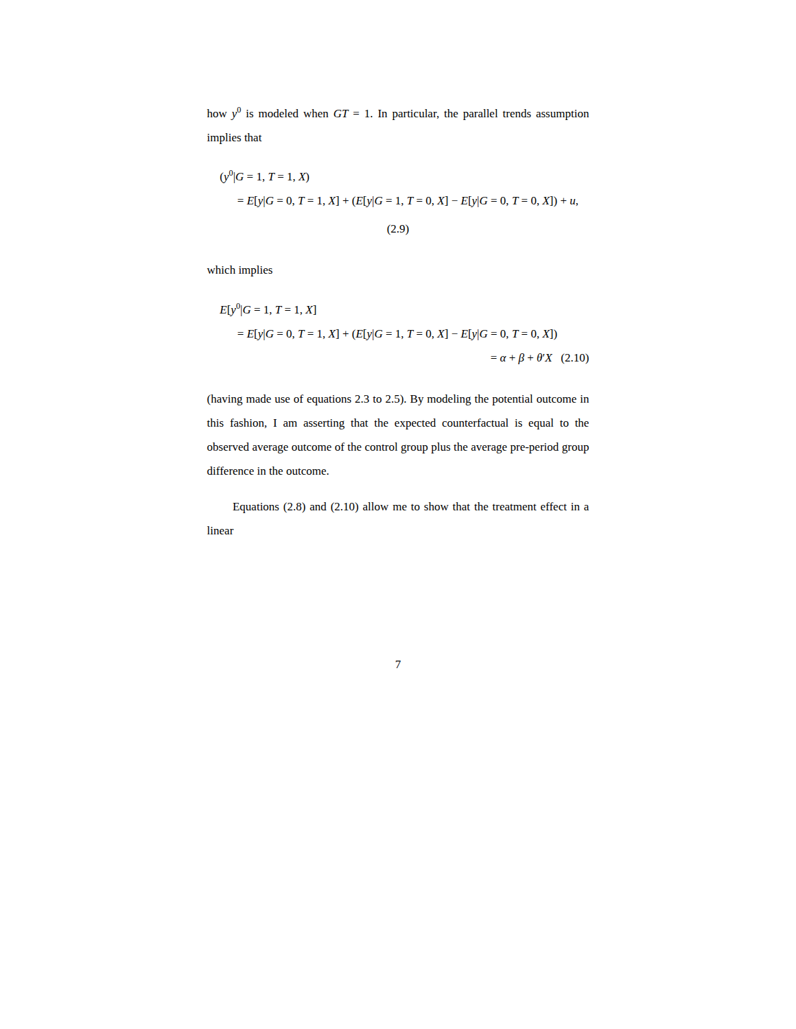how y0 is modeled when GT = 1. In particular, the parallel trends assumption implies that
(y0|G = 1, T = 1, X)
= E[y|G = 0, T = 1, X] + (E[y|G = 1, T = 0, X] − E[y|G = 0, T = 0, X]) + u,
(2.9)
which implies
E[y0|G = 1, T = 1, X]
= E[y|G = 0, T = 1, X] + (E[y|G = 1, T = 0, X] − E[y|G = 0, T = 0, X])
= α + β + θ′X (2.10)
(having made use of equations 2.3 to 2.5). By modeling the potential outcome in this fashion, I am asserting that the expected counterfactual is equal to the observed average outcome of the control group plus the average pre-period group difference in the outcome.
Equations (2.8) and (2.10) allow me to show that the treatment effect in a linear
7